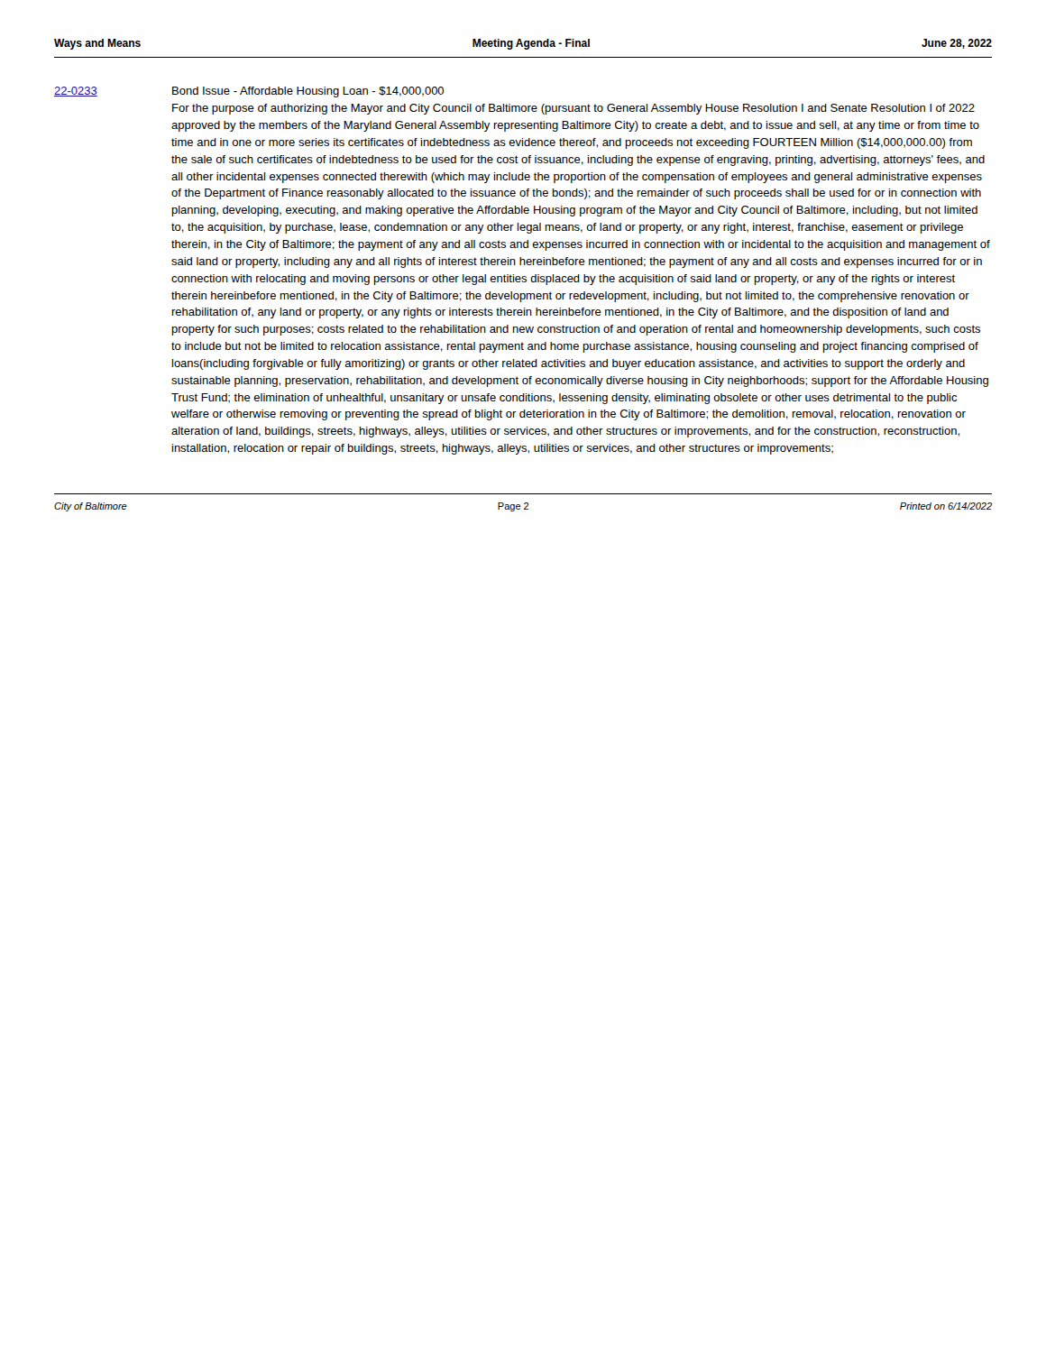Ways and Means
Meeting Agenda - Final
June 28, 2022
22-0233
Bond Issue - Affordable Housing Loan - $14,000,000
For the purpose of authorizing the Mayor and City Council of Baltimore (pursuant to General Assembly House Resolution I and Senate Resolution I of 2022 approved by the members of the Maryland General Assembly representing Baltimore City) to create a debt, and to issue and sell, at any time or from time to time and in one or more series its certificates of indebtedness as evidence thereof, and proceeds not exceeding FOURTEEN Million ($14,000,000.00) from the sale of such certificates of indebtedness to be used for the cost of issuance, including the expense of engraving, printing, advertising, attorneys' fees, and all other incidental expenses connected therewith (which may include the proportion of the compensation of employees and general administrative expenses of the Department of Finance reasonably allocated to the issuance of the bonds); and the remainder of such proceeds shall be used for or in connection with planning, developing, executing, and making operative the Affordable Housing program of the Mayor and City Council of Baltimore, including, but not limited to, the acquisition, by purchase, lease, condemnation or any other legal means, of land or property, or any right, interest, franchise, easement or privilege therein, in the City of Baltimore; the payment of any and all costs and expenses incurred in connection with or incidental to the acquisition and management of said land or property, including any and all rights of interest therein hereinbefore mentioned; the payment of any and all costs and expenses incurred for or in connection with relocating and moving persons or other legal entities displaced by the acquisition of said land or property, or any of the rights or interest therein hereinbefore mentioned, in the City of Baltimore; the development or redevelopment, including, but not limited to, the comprehensive renovation or rehabilitation of, any land or property, or any rights or interests therein hereinbefore mentioned, in the City of Baltimore, and the disposition of land and property for such purposes; costs related to the rehabilitation and new construction of and operation of rental and homeownership developments, such costs to include but not be limited to relocation assistance, rental payment and home purchase assistance, housing counseling and project financing comprised of loans(including forgivable or fully amoritizing) or grants or other related activities and buyer education assistance, and activities to support the orderly and sustainable planning, preservation, rehabilitation, and development of economically diverse housing in City neighborhoods; support for the Affordable Housing Trust Fund; the elimination of unhealthful, unsanitary or unsafe conditions, lessening density, eliminating obsolete or other uses detrimental to the public welfare or otherwise removing or preventing the spread of blight or deterioration in the City of Baltimore; the demolition, removal, relocation, renovation or alteration of land, buildings, streets, highways, alleys, utilities or services, and other structures or improvements, and for the construction, reconstruction, installation, relocation or repair of buildings, streets, highways, alleys, utilities or services, and other structures or improvements;
City of Baltimore
Page 2
Printed on 6/14/2022